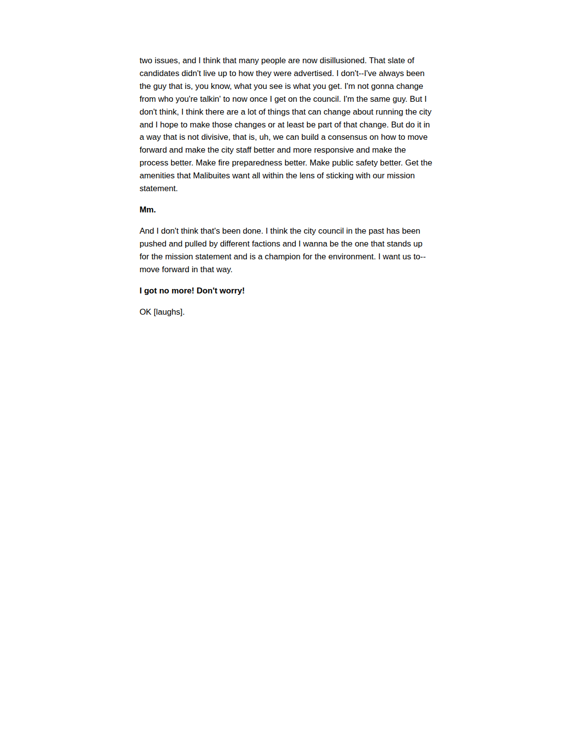two issues, and I think that many people are now disillusioned. That slate of candidates didn't live up to how they were advertised. I don't--I've always been the guy that is, you know, what you see is what you get. I'm not gonna change from who you're talkin' to now once I get on the council. I'm the same guy. But I don't think, I think there are a lot of things that can change about running the city and I hope to make those changes or at least be part of that change. But do it in a way that is not divisive, that is, uh, we can build a consensus on how to move forward and make the city staff better and more responsive and make the process better. Make fire preparedness better. Make public safety better. Get the amenities that Malibuites want all within the lens of sticking with our mission statement.
Mm.
And I don't think that's been done. I think the city council in the past has been pushed and pulled by different factions and I wanna be the one that stands up for the mission statement and is a champion for the environment. I want us to--move forward in that way.
I got no more! Don't worry!
OK [laughs].